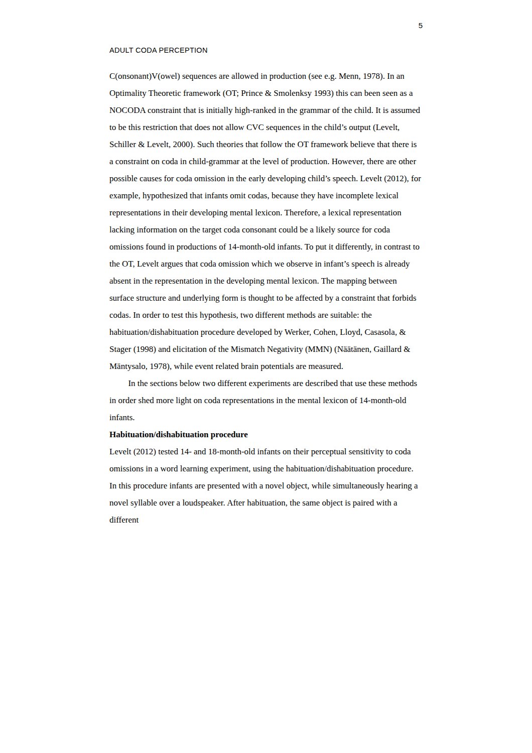5
ADULT CODA PERCEPTION
C(onsonant)V(owel) sequences are allowed in production (see e.g. Menn, 1978). In an Optimality Theoretic framework (OT; Prince & Smolenksy 1993) this can been seen as a NOCODA constraint that is initially high-ranked in the grammar of the child. It is assumed to be this restriction that does not allow CVC sequences in the child’s output (Levelt, Schiller & Levelt, 2000). Such theories that follow the OT framework believe that there is a constraint on coda in child-grammar at the level of production. However, there are other possible causes for coda omission in the early developing child’s speech. Levelt (2012), for example, hypothesized that infants omit codas, because they have incomplete lexical representations in their developing mental lexicon. Therefore, a lexical representation lacking information on the target coda consonant could be a likely source for coda omissions found in productions of 14-month-old infants. To put it differently, in contrast to the OT, Levelt argues that coda omission which we observe in infant’s speech is already absent in the representation in the developing mental lexicon. The mapping between surface structure and underlying form is thought to be affected by a constraint that forbids codas. In order to test this hypothesis, two different methods are suitable: the habituation/dishabituation procedure developed by Werker, Cohen, Lloyd, Casasola, & Stager (1998) and elicitation of the Mismatch Negativity (MMN) (Näätänen, Gaillard & Mäntysalo, 1978), while event related brain potentials are measured.
In the sections below two different experiments are described that use these methods in order shed more light on coda representations in the mental lexicon of 14-month-old infants.
Habituation/dishabituation procedure
Levelt (2012) tested 14- and 18-month-old infants on their perceptual sensitivity to coda omissions in a word learning experiment, using the habituation/dishabituation procedure. In this procedure infants are presented with a novel object, while simultaneously hearing a novel syllable over a loudspeaker. After habituation, the same object is paired with a different